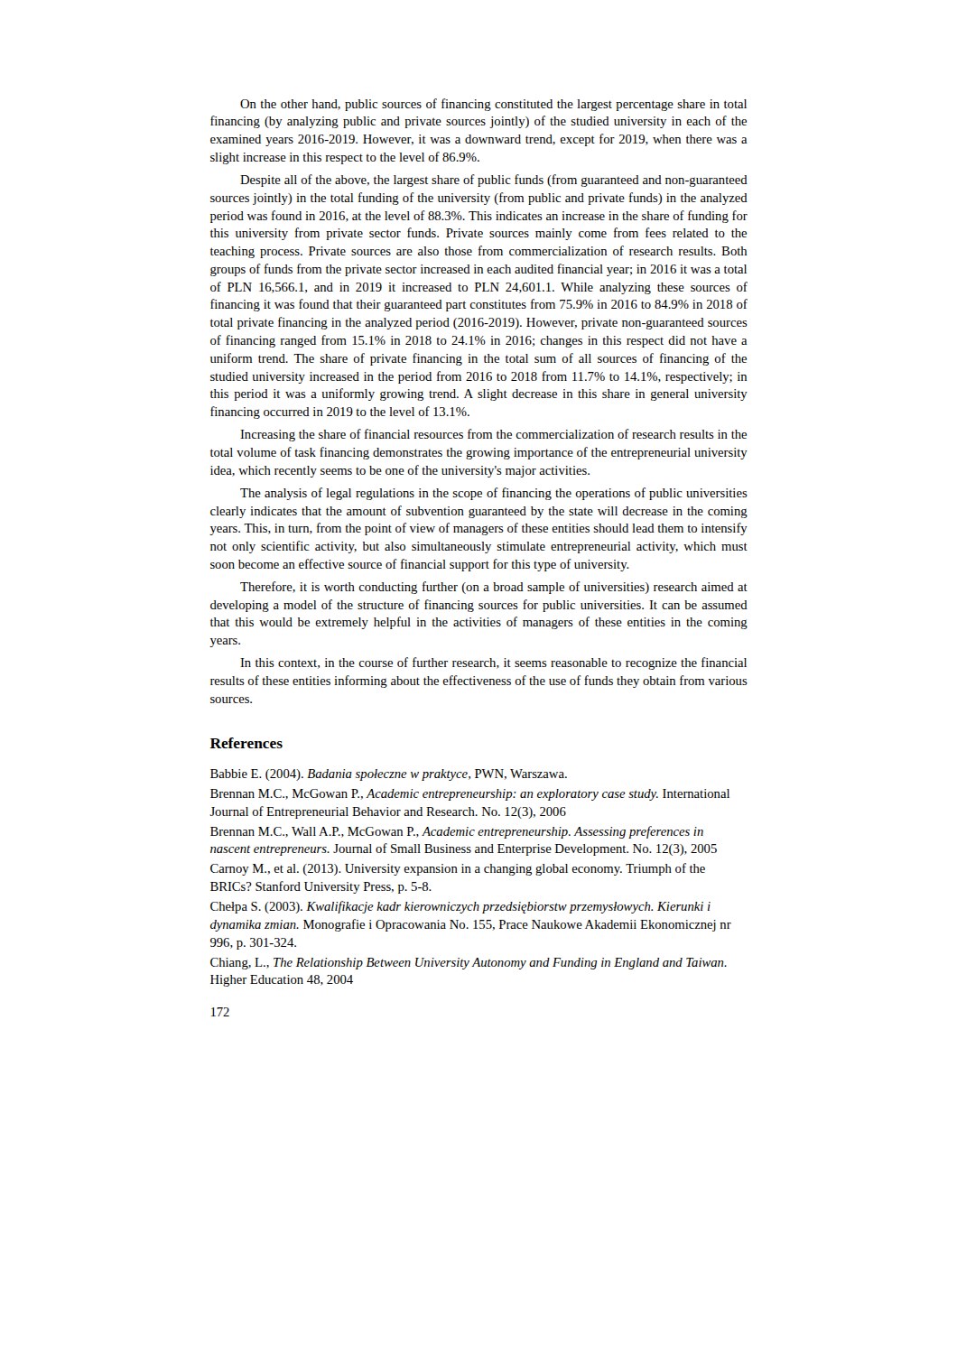On the other hand, public sources of financing constituted the largest percentage share in total financing (by analyzing public and private sources jointly) of the studied university in each of the examined years 2016-2019. However, it was a downward trend, except for 2019, when there was a slight increase in this respect to the level of 86.9%.
Despite all of the above, the largest share of public funds (from guaranteed and non-guaranteed sources jointly) in the total funding of the university (from public and private funds) in the analyzed period was found in 2016, at the level of 88.3%. This indicates an increase in the share of funding for this university from private sector funds. Private sources mainly come from fees related to the teaching process. Private sources are also those from commercialization of research results. Both groups of funds from the private sector increased in each audited financial year; in 2016 it was a total of PLN 16,566.1, and in 2019 it increased to PLN 24,601.1. While analyzing these sources of financing it was found that their guaranteed part constitutes from 75.9% in 2016 to 84.9% in 2018 of total private financing in the analyzed period (2016-2019). However, private non-guaranteed sources of financing ranged from 15.1% in 2018 to 24.1% in 2016; changes in this respect did not have a uniform trend. The share of private financing in the total sum of all sources of financing of the studied university increased in the period from 2016 to 2018 from 11.7% to 14.1%, respectively; in this period it was a uniformly growing trend. A slight decrease in this share in general university financing occurred in 2019 to the level of 13.1%.
Increasing the share of financial resources from the commercialization of research results in the total volume of task financing demonstrates the growing importance of the entrepreneurial university idea, which recently seems to be one of the university's major activities.
The analysis of legal regulations in the scope of financing the operations of public universities clearly indicates that the amount of subvention guaranteed by the state will decrease in the coming years. This, in turn, from the point of view of managers of these entities should lead them to intensify not only scientific activity, but also simultaneously stimulate entrepreneurial activity, which must soon become an effective source of financial support for this type of university.
Therefore, it is worth conducting further (on a broad sample of universities) research aimed at developing a model of the structure of financing sources for public universities. It can be assumed that this would be extremely helpful in the activities of managers of these entities in the coming years.
In this context, in the course of further research, it seems reasonable to recognize the financial results of these entities informing about the effectiveness of the use of funds they obtain from various sources.
References
Babbie E. (2004). Badania społeczne w praktyce, PWN, Warszawa.
Brennan M.C., McGowan P., Academic entrepreneurship: an exploratory case study. International Journal of Entrepreneurial Behavior and Research. No. 12(3), 2006
Brennan M.C., Wall A.P., McGowan P., Academic entrepreneurship. Assessing preferences in nascent entrepreneurs. Journal of Small Business and Enterprise Development. No. 12(3), 2005
Carnoy M., et al. (2013). University expansion in a changing global economy. Triumph of the BRICs? Stanford University Press, p. 5-8.
Chełpa S. (2003). Kwalifikacje kadr kierowniczych przedsiębiorstw przemysłowych. Kierunki i dynamika zmian. Monografie i Opracowania No. 155, Prace Naukowe Akademii Ekonomicznej nr 996, p. 301-324.
Chiang, L., The Relationship Between University Autonomy and Funding in England and Taiwan. Higher Education 48, 2004
172